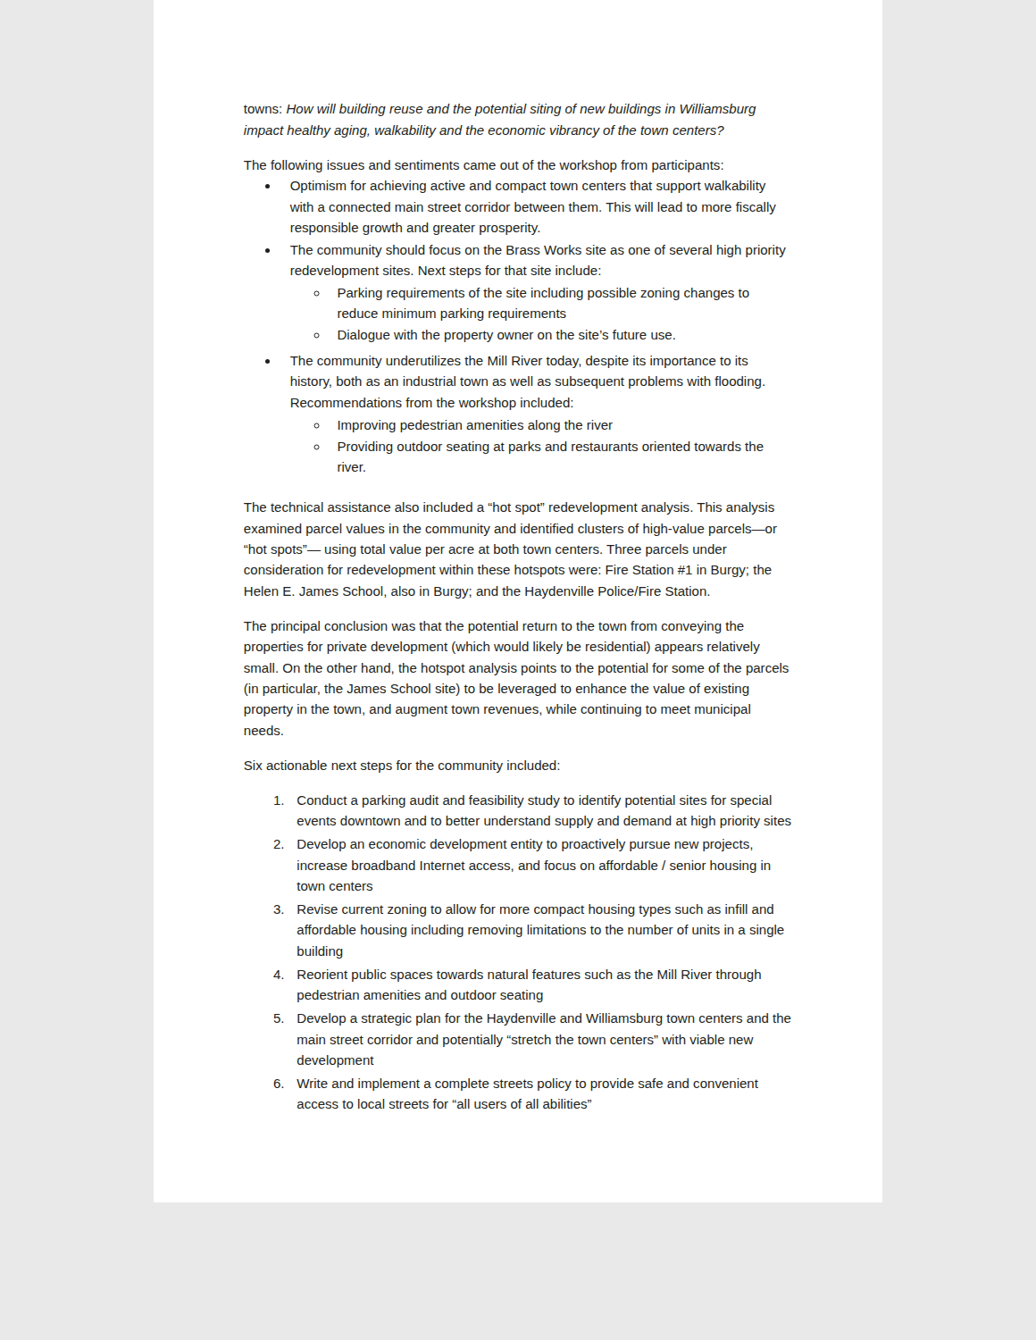towns: How will building reuse and the potential siting of new buildings in Williamsburg impact healthy aging, walkability and the economic vibrancy of the town centers?
The following issues and sentiments came out of the workshop from participants:
Optimism for achieving active and compact town centers that support walkability with a connected main street corridor between them. This will lead to more fiscally responsible growth and greater prosperity.
The community should focus on the Brass Works site as one of several high priority redevelopment sites. Next steps for that site include:
Parking requirements of the site including possible zoning changes to reduce minimum parking requirements
Dialogue with the property owner on the site’s future use.
The community underutilizes the Mill River today, despite its importance to its history, both as an industrial town as well as subsequent problems with flooding. Recommendations from the workshop included:
Improving pedestrian amenities along the river
Providing outdoor seating at parks and restaurants oriented towards the river.
The technical assistance also included a “hot spot” redevelopment analysis. This analysis examined parcel values in the community and identified clusters of high-value parcels—or “hot spots”— using total value per acre at both town centers. Three parcels under consideration for redevelopment within these hotspots were: Fire Station #1 in Burgy; the Helen E. James School, also in Burgy; and the Haydenville Police/Fire Station.
The principal conclusion was that the potential return to the town from conveying the properties for private development (which would likely be residential) appears relatively small. On the other hand, the hotspot analysis points to the potential for some of the parcels (in particular, the James School site) to be leveraged to enhance the value of existing property in the town, and augment town revenues, while continuing to meet municipal needs.
Six actionable next steps for the community included:
Conduct a parking audit and feasibility study to identify potential sites for special events downtown and to better understand supply and demand at high priority sites
Develop an economic development entity to proactively pursue new projects, increase broadband Internet access, and focus on affordable / senior housing in town centers
Revise current zoning to allow for more compact housing types such as infill and affordable housing including removing limitations to the number of units in a single building
Reorient public spaces towards natural features such as the Mill River through pedestrian amenities and outdoor seating
Develop a strategic plan for the Haydenville and Williamsburg town centers and the main street corridor and potentially “stretch the town centers” with viable new development
Write and implement a complete streets policy to provide safe and convenient access to local streets for “all users of all abilities”